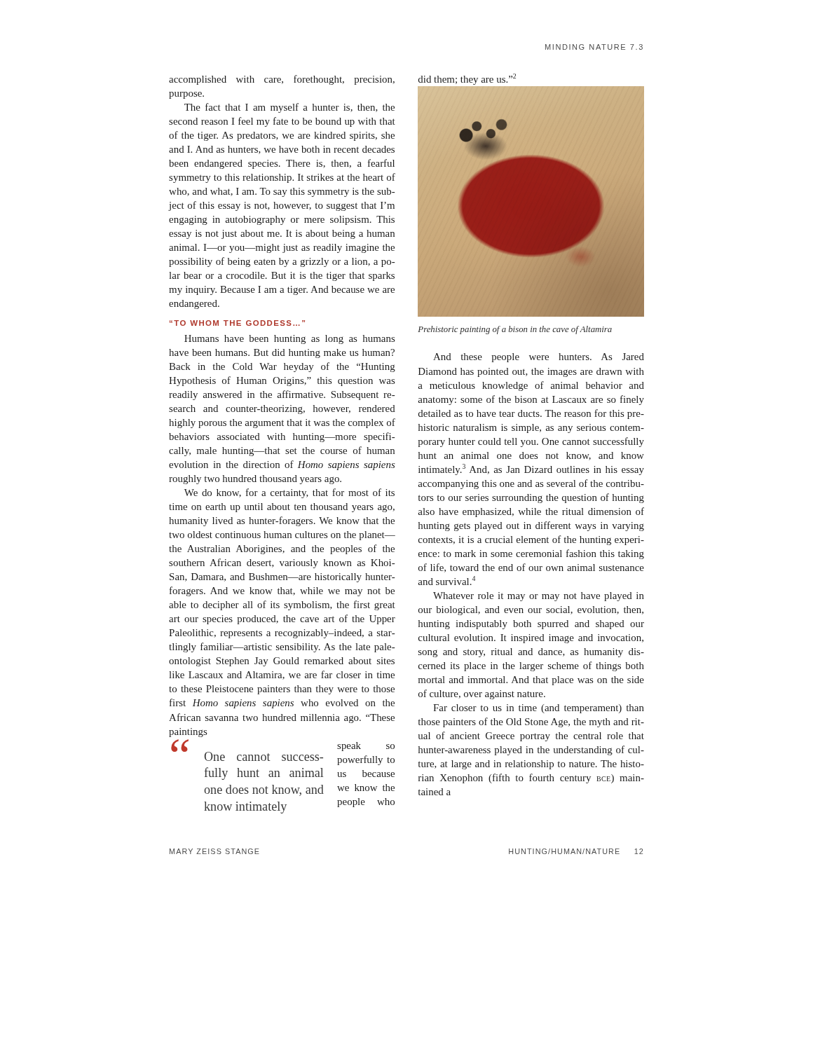Minding Nature 7.3
accomplished with care, forethought, precision, purpose.
The fact that I am myself a hunter is, then, the second reason I feel my fate to be bound up with that of the tiger. As predators, we are kindred spirits, she and I. And as hunters, we have both in recent decades been endangered species. There is, then, a fearful symmetry to this relationship. It strikes at the heart of who, and what, I am. To say this symmetry is the subject of this essay is not, however, to suggest that I’m engaging in autobiography or mere solipsism. This essay is not just about me. It is about being a human animal. I—or you—might just as readily imagine the possibility of being eaten by a grizzly or a lion, a polar bear or a crocodile. But it is the tiger that sparks my inquiry. Because I am a tiger. And because we are endangered.
“To Whom the Goddess…”
Humans have been hunting as long as humans have been humans. But did hunting make us human? Back in the Cold War heyday of the “Hunting Hypothesis of Human Origins,” this question was readily answered in the affirmative. Subsequent research and counter-theorizing, however, rendered highly porous the argument that it was the complex of behaviors associated with hunting—more specifically, male hunting—that set the course of human evolution in the direction of Homo sapiens sapiens roughly two hundred thousand years ago.
We do know, for a certainty, that for most of its time on earth up until about ten thousand years ago, humanity lived as hunter-foragers. We know that the two oldest continuous human cultures on the planet—the Australian Aborigines, and the peoples of the southern African desert, variously known as Khoi-San, Damara, and Bushmen—are historically hunter-foragers. And we know that, while we may not be able to decipher all of its symbolism, the first great art our species produced, the cave art of the Upper Paleolithic, represents a recognizably–indeed, a startlingly familiar—artistic sensibility. As the late paleontologist Stephen Jay Gould remarked about sites like Lascaux and Altamira, we are far closer in time to these Pleistocene painters than they were to those first Homo sapiens sapiens who evolved on the African savanna two hundred millennia ago. “These paintings
“
One cannot successfully hunt an animal one does not know, and know intimately
speak so powerfully to us because we know the people who did them; they are us.”2
Prehistoric painting of a bison in the cave of Altamira
And these people were hunters. As Jared Diamond has pointed out, the images are drawn with a meticulous knowledge of animal behavior and anatomy: some of the bison at Lascaux are so finely detailed as to have tear ducts. The reason for this pre-historic naturalism is simple, as any serious contemporary hunter could tell you. One cannot successfully hunt an animal one does not know, and know intimately.3 And, as Jan Dizard outlines in his essay accompanying this one and as several of the contributors to our series surrounding the question of hunting also have emphasized, while the ritual dimension of hunting gets played out in different ways in varying contexts, it is a crucial element of the hunting experience: to mark in some ceremonial fashion this taking of life, toward the end of our own animal sustenance and survival.4
Whatever role it may or may not have played in our biological, and even our social, evolution, then, hunting indisputably both spurred and shaped our cultural evolution. It inspired image and invocation, song and story, ritual and dance, as humanity discerned its place in the larger scheme of things both mortal and immortal. And that place was on the side of culture, over against nature.
Far closer to us in time (and temperament) than those painters of the Old Stone Age, the myth and ritual of ancient Greece portray the central role that hunter-awareness played in the understanding of culture, at large and in relationship to nature. The historian Xenophon (fifth to fourth century bce) maintained a
Mary Zeiss Stange
Hunting/Human/Nature 12